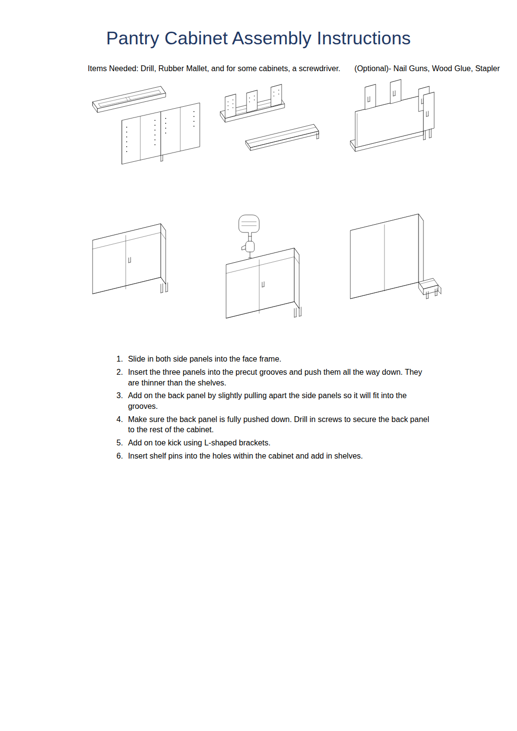Pantry Cabinet Assembly Instructions
Items Needed: Drill, Rubber Mallet, and for some cabinets, a screwdriver. (Optional)- Nail Guns, Wood Glue, Stapler
Slide in both side panels into the face frame.
Insert the three panels into the precut grooves and push them all the way down. They are thinner than the shelves.
Add on the back panel by slightly pulling apart the side panels so it will fit into the grooves.
Make sure the back panel is fully pushed down. Drill in screws to secure the back panel to the rest of the cabinet.
Add on toe kick using L-shaped brackets.
Insert shelf pins into the holes within the cabinet and add in shelves.